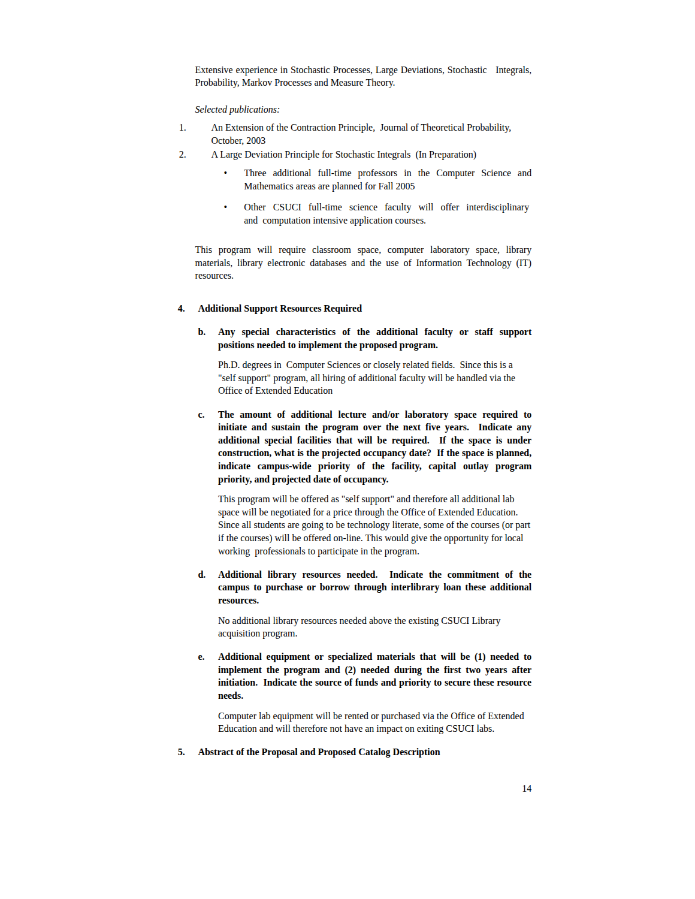Extensive experience in Stochastic Processes, Large Deviations, Stochastic Integrals, Probability, Markov Processes and Measure Theory.
Selected publications:
1. An Extension of the Contraction Principle, Journal of Theoretical Probability, October, 2003
2. A Large Deviation Principle for Stochastic Integrals (In Preparation)
Three additional full-time professors in the Computer Science and Mathematics areas are planned for Fall 2005
Other CSUCI full-time science faculty will offer interdisciplinary and computation intensive application courses.
This program will require classroom space, computer laboratory space, library materials, library electronic databases and the use of Information Technology (IT) resources.
4. Additional Support Resources Required
b. Any special characteristics of the additional faculty or staff support positions needed to implement the proposed program. Ph.D. degrees in Computer Sciences or closely related fields. Since this is a "self support" program, all hiring of additional faculty will be handled via the Office of Extended Education
c. The amount of additional lecture and/or laboratory space required to initiate and sustain the program over the next five years. Indicate any additional special facilities that will be required. If the space is under construction, what is the projected occupancy date? If the space is planned, indicate campus-wide priority of the facility, capital outlay program priority, and projected date of occupancy. This program will be offered as "self support" and therefore all additional lab space will be negotiated for a price through the Office of Extended Education. Since all students are going to be technology literate, some of the courses (or part if the courses) will be offered on-line. This would give the opportunity for local working professionals to participate in the program.
d. Additional library resources needed. Indicate the commitment of the campus to purchase or borrow through interlibrary loan these additional resources. No additional library resources needed above the existing CSUCI Library acquisition program.
e. Additional equipment or specialized materials that will be (1) needed to implement the program and (2) needed during the first two years after initiation. Indicate the source of funds and priority to secure these resource needs. Computer lab equipment will be rented or purchased via the Office of Extended Education and will therefore not have an impact on exiting CSUCI labs.
5. Abstract of the Proposal and Proposed Catalog Description
14